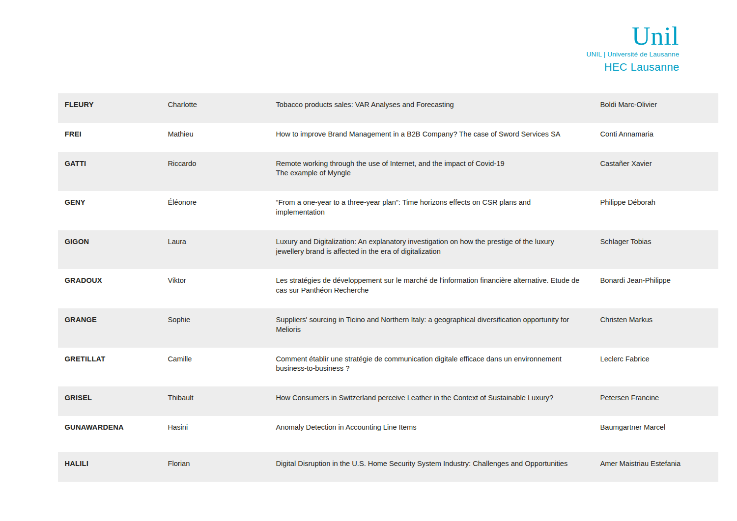Unil UNIL | Université de Lausanne HEC Lausanne
| FLEURY | Charlotte | Tobacco products sales: VAR Analyses and Forecasting | Boldi Marc-Olivier |
| FREI | Mathieu | How to improve Brand Management in a B2B Company? The case of Sword Services SA | Conti Annamaria |
| GATTI | Riccardo | Remote working through the use of Internet, and the impact of Covid-19 The example of Myngle | Castañer Xavier |
| GENY | Éléonore | “From a one-year to a three-year plan”: Time horizons effects on CSR plans and implementation | Philippe Déborah |
| GIGON | Laura | Luxury and Digitalization: An explanatory investigation on how the prestige of the luxury jewellery brand is affected in the era of digitalization | Schlager Tobias |
| GRADOUX | Viktor | Les stratégies de développement sur le marché de l'information financière alternative. Etude de cas sur Panthéon Recherche | Bonardi Jean-Philippe |
| GRANGE | Sophie | Suppliers' sourcing in Ticino and Northern Italy: a geographical diversification opportunity for Melioris | Christen Markus |
| GRETILLAT | Camille | Comment établir une stratégie de communication digitale efficace dans un environnement business-to-business ? | Leclerc Fabrice |
| GRISEL | Thibault | How Consumers in Switzerland perceive Leather in the Context of Sustainable Luxury? | Petersen Francine |
| GUNAWARDENA | Hasini | Anomaly Detection in Accounting Line Items | Baumgartner Marcel |
| HALILI | Florian | Digital Disruption in the U.S. Home Security System Industry: Challenges and Opportunities | Amer Maistriau Estefania |